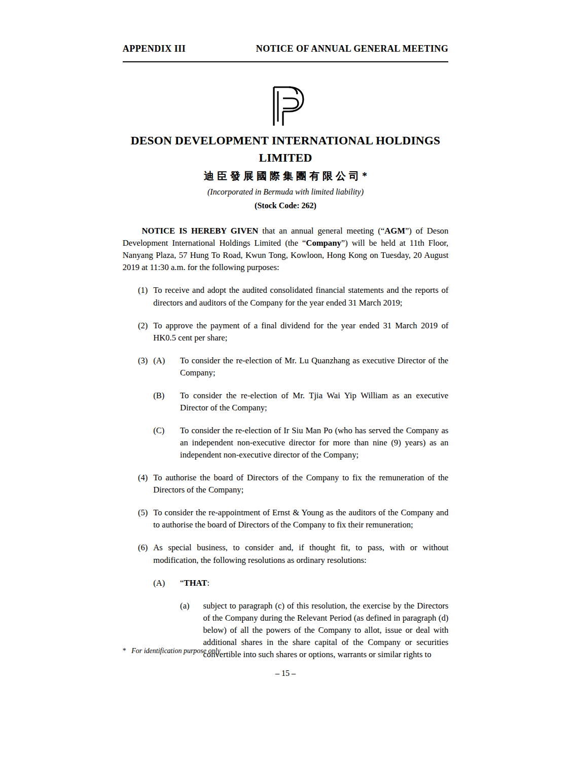APPENDIX III
NOTICE OF ANNUAL GENERAL MEETING
DESON DEVELOPMENT INTERNATIONAL HOLDINGS LIMITED
迪臣發展國際集團有限公司*
(Incorporated in Bermuda with limited liability)
(Stock Code: 262)
NOTICE IS HEREBY GIVEN that an annual general meeting (“AGM”) of Deson Development International Holdings Limited (the “Company”) will be held at 11th Floor, Nanyang Plaza, 57 Hung To Road, Kwun Tong, Kowloon, Hong Kong on Tuesday, 20 August 2019 at 11:30 a.m. for the following purposes:
(1) To receive and adopt the audited consolidated financial statements and the reports of directors and auditors of the Company for the year ended 31 March 2019;
(2) To approve the payment of a final dividend for the year ended 31 March 2019 of HK0.5 cent per share;
(3)
(A) To consider the re-election of Mr. Lu Quanzhang as executive Director of the Company;
(B) To consider the re-election of Mr. Tjia Wai Yip William as an executive Director of the Company;
(C) To consider the re-election of Ir Siu Man Po (who has served the Company as an independent non-executive director for more than nine (9) years) as an independent non-executive director of the Company;
(4) To authorise the board of Directors of the Company to fix the remuneration of the Directors of the Company;
(5) To consider the re-appointment of Ernst & Young as the auditors of the Company and to authorise the board of Directors of the Company to fix their remuneration;
(6) As special business, to consider and, if thought fit, to pass, with or without modification, the following resolutions as ordinary resolutions:
(A)“THAT:
(a) subject to paragraph (c) of this resolution, the exercise by the Directors of the Company during the Relevant Period (as defined in paragraph (d) below) of all the powers of the Company to allot, issue or deal with additional shares in the share capital of the Company or securities convertible into such shares or options, warrants or similar rights to
* For identification purpose only
– 15 –